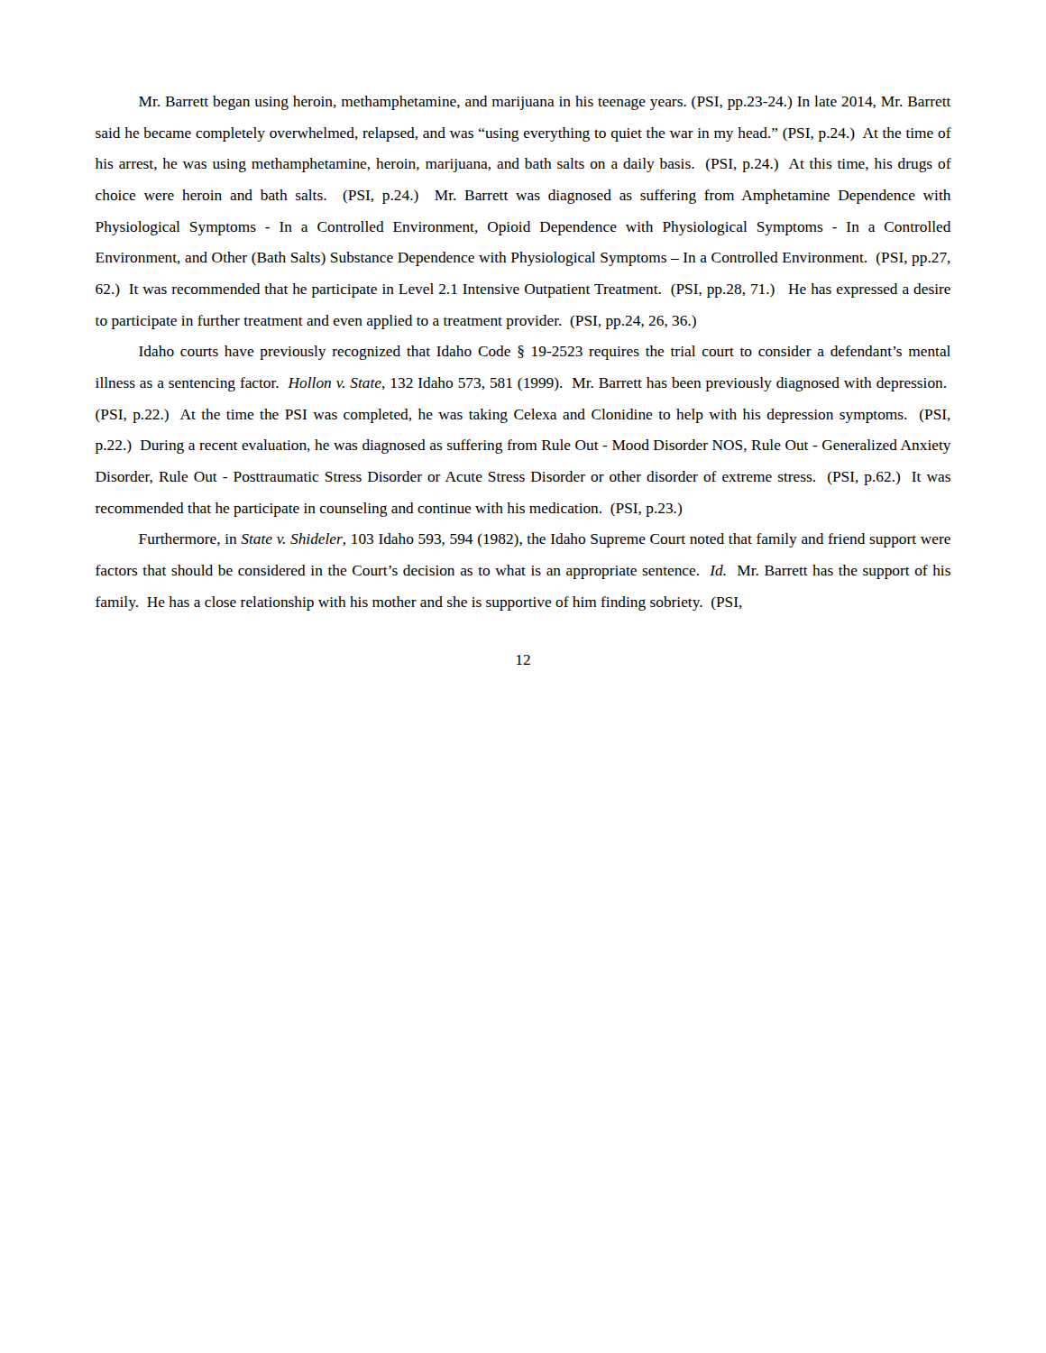Mr. Barrett began using heroin, methamphetamine, and marijuana in his teenage years. (PSI, pp.23-24.) In late 2014, Mr. Barrett said he became completely overwhelmed, relapsed, and was “using everything to quiet the war in my head.” (PSI, p.24.) At the time of his arrest, he was using methamphetamine, heroin, marijuana, and bath salts on a daily basis. (PSI, p.24.) At this time, his drugs of choice were heroin and bath salts. (PSI, p.24.) Mr. Barrett was diagnosed as suffering from Amphetamine Dependence with Physiological Symptoms - In a Controlled Environment, Opioid Dependence with Physiological Symptoms - In a Controlled Environment, and Other (Bath Salts) Substance Dependence with Physiological Symptoms – In a Controlled Environment. (PSI, pp.27, 62.) It was recommended that he participate in Level 2.1 Intensive Outpatient Treatment. (PSI, pp.28, 71.) He has expressed a desire to participate in further treatment and even applied to a treatment provider. (PSI, pp.24, 26, 36.)
Idaho courts have previously recognized that Idaho Code § 19-2523 requires the trial court to consider a defendant’s mental illness as a sentencing factor. Hollon v. State, 132 Idaho 573, 581 (1999). Mr. Barrett has been previously diagnosed with depression. (PSI, p.22.) At the time the PSI was completed, he was taking Celexa and Clonidine to help with his depression symptoms. (PSI, p.22.) During a recent evaluation, he was diagnosed as suffering from Rule Out - Mood Disorder NOS, Rule Out - Generalized Anxiety Disorder, Rule Out - Posttraumatic Stress Disorder or Acute Stress Disorder or other disorder of extreme stress. (PSI, p.62.) It was recommended that he participate in counseling and continue with his medication. (PSI, p.23.)
Furthermore, in State v. Shideler, 103 Idaho 593, 594 (1982), the Idaho Supreme Court noted that family and friend support were factors that should be considered in the Court’s decision as to what is an appropriate sentence. Id. Mr. Barrett has the support of his family. He has a close relationship with his mother and she is supportive of him finding sobriety. (PSI,
12